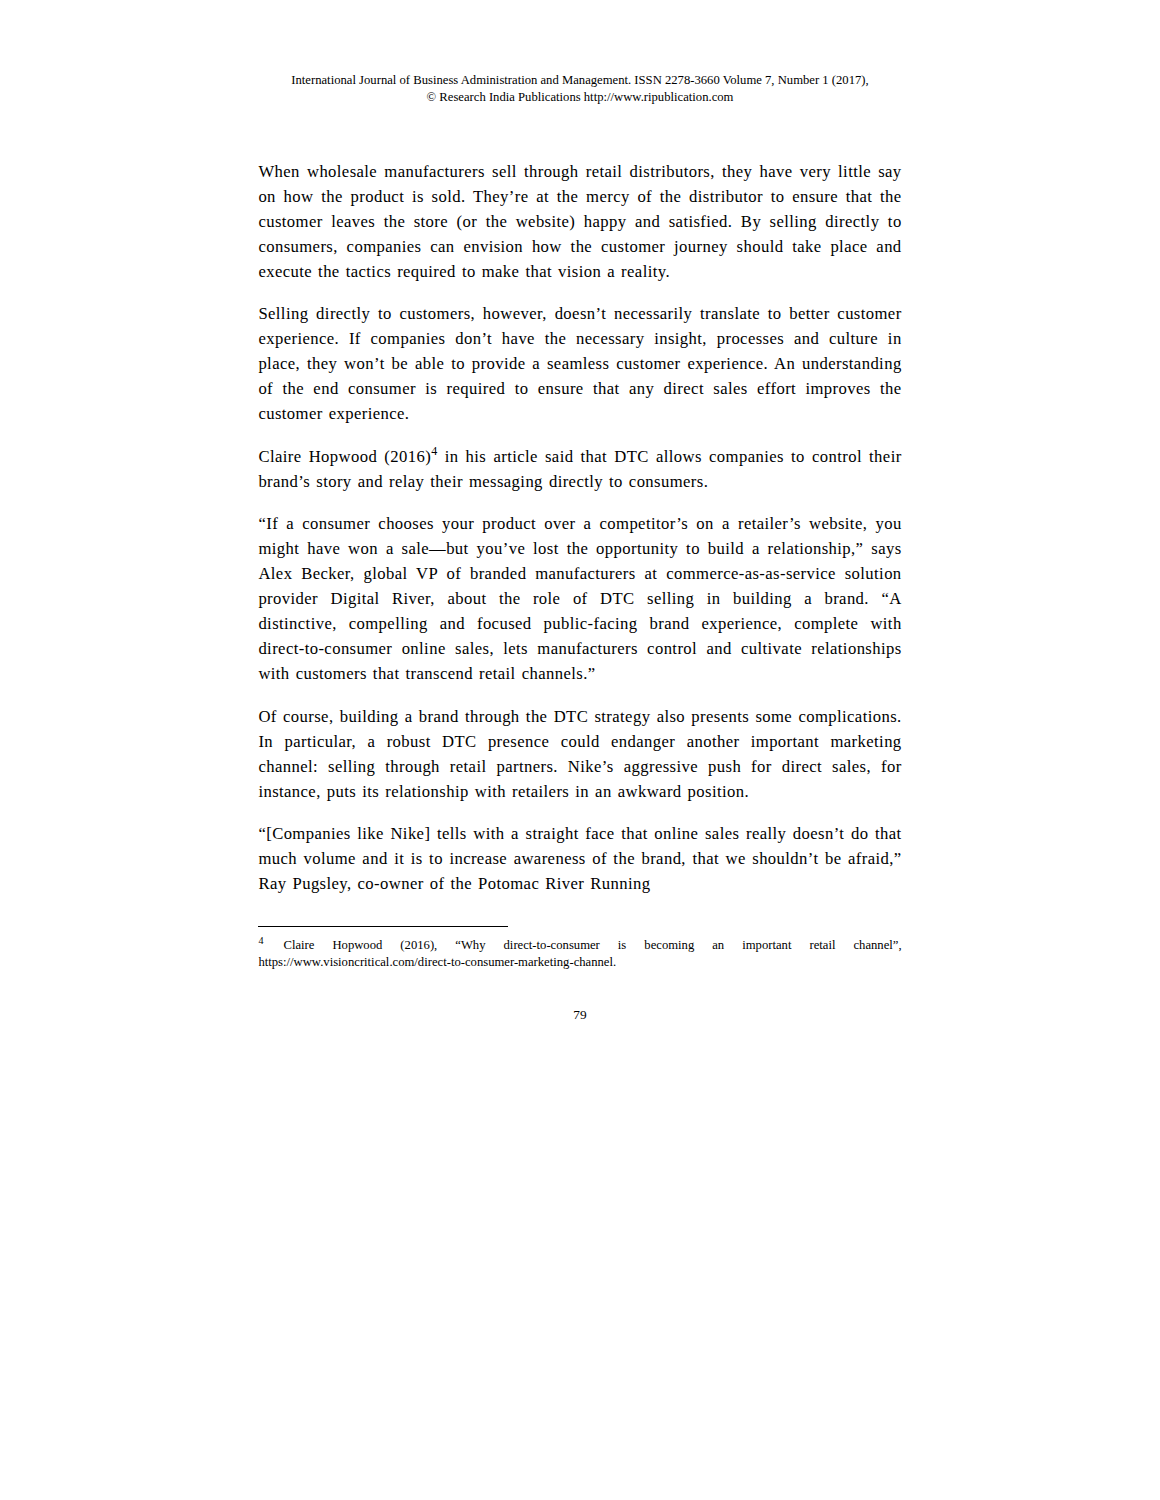International Journal of Business Administration and Management. ISSN 2278-3660 Volume 7, Number 1 (2017), © Research India Publications http://www.ripublication.com
When wholesale manufacturers sell through retail distributors, they have very little say on how the product is sold. They’re at the mercy of the distributor to ensure that the customer leaves the store (or the website) happy and satisfied. By selling directly to consumers, companies can envision how the customer journey should take place and execute the tactics required to make that vision a reality.
Selling directly to customers, however, doesn’t necessarily translate to better customer experience. If companies don’t have the necessary insight, processes and culture in place, they won’t be able to provide a seamless customer experience. An understanding of the end consumer is required to ensure that any direct sales effort improves the customer experience.
Claire Hopwood (2016)4 in his article said that DTC allows companies to control their brand’s story and relay their messaging directly to consumers.
“If a consumer chooses your product over a competitor’s on a retailer’s website, you might have won a sale—but you’ve lost the opportunity to build a relationship,” says Alex Becker, global VP of branded manufacturers at commerce-as-as-service solution provider Digital River, about the role of DTC selling in building a brand. “A distinctive, compelling and focused public-facing brand experience, complete with direct-to-consumer online sales, lets manufacturers control and cultivate relationships with customers that transcend retail channels.”
Of course, building a brand through the DTC strategy also presents some complications. In particular, a robust DTC presence could endanger another important marketing channel: selling through retail partners. Nike’s aggressive push for direct sales, for instance, puts its relationship with retailers in an awkward position.
“[Companies like Nike] tells with a straight face that online sales really doesn’t do that much volume and it is to increase awareness of the brand, that we shouldn’t be afraid,” Ray Pugsley, co-owner of the Potomac River Running
4 Claire Hopwood (2016), “Why direct-to-consumer is becoming an important retail channel”, https://www.visioncritical.com/direct-to-consumer-marketing-channel.
79